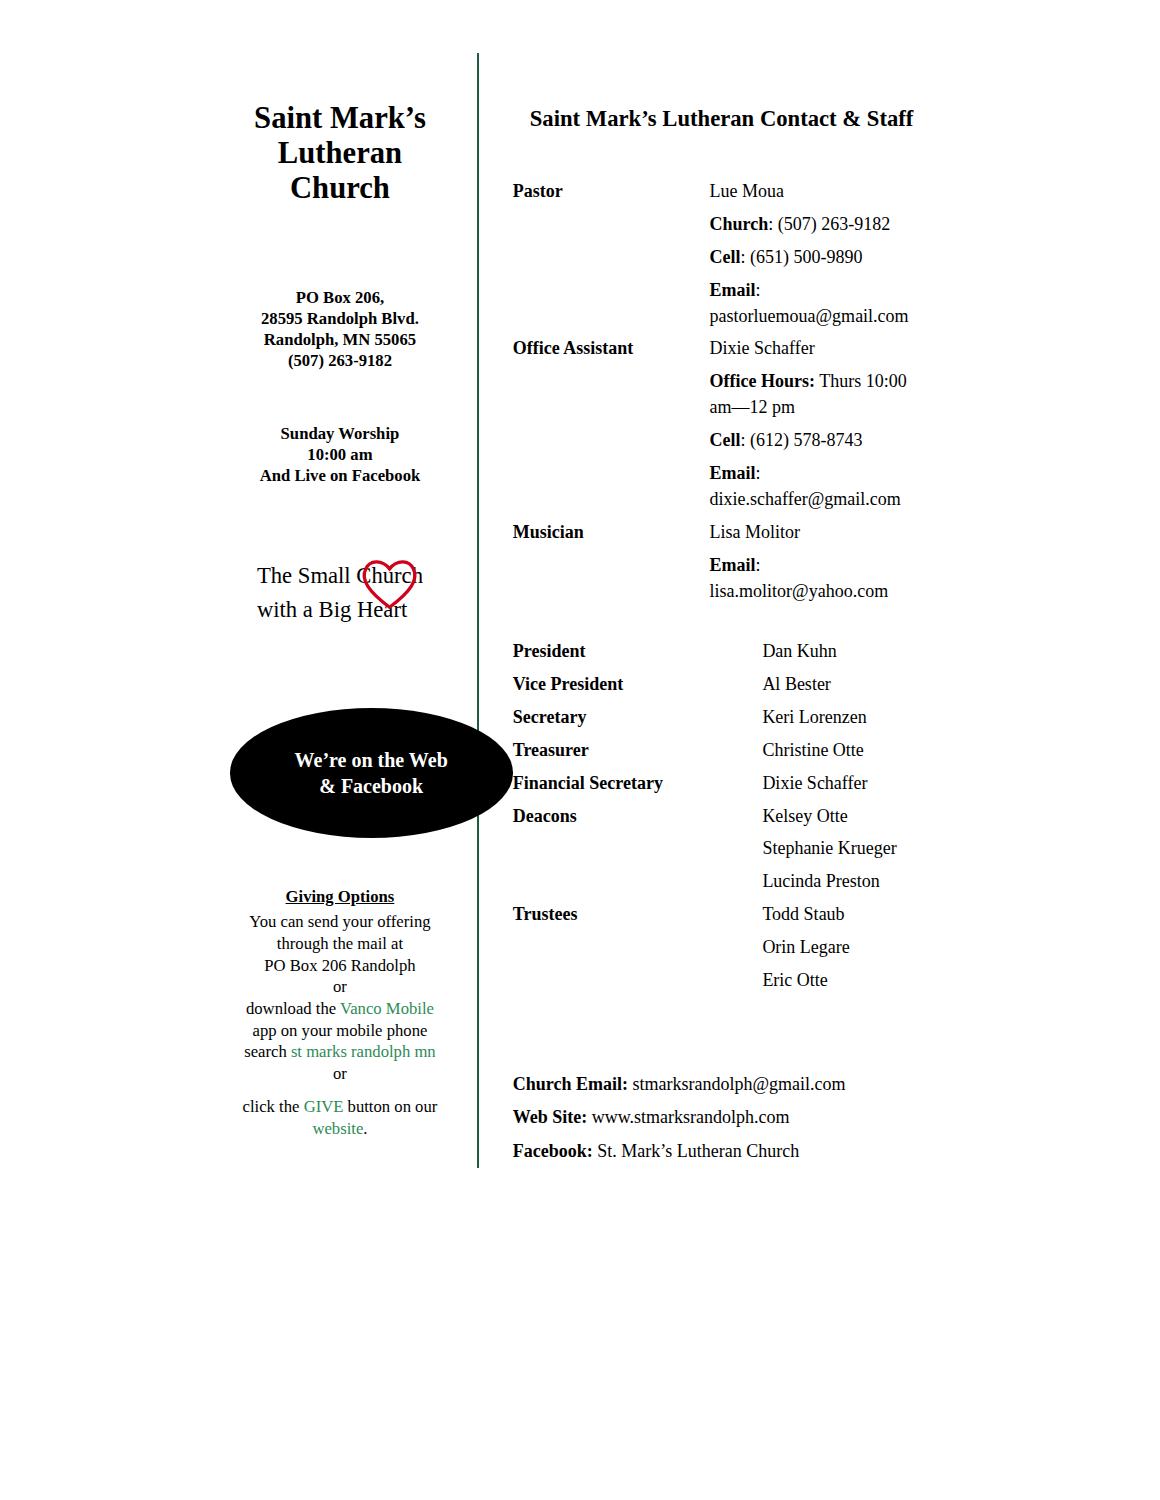Saint Mark’s
Lutheran Church
PO Box 206,
28595 Randolph Blvd.
Randolph, MN 55065
(507) 263-9182
Sunday Worship
10:00 am
And Live on Facebook
The Small Church
with a Big Heart
We’re on the Web
& Facebook
Giving Options
You can send your offering
through the mail at
PO Box 206 Randolph
or
download the Vanco Mobile
app on your mobile phone
search st marks randolph mn
or
click the GIVE button on our
website.
Saint Mark’s Lutheran Contact & Staff
| Pastor | Lue Moua |
| | Church : (507) 263-9182 |
| | Cell : (651) 500-9890 |
| | Email : pastorluemoua@gmail.com |
| Office Assistant | Dixie Schaffer |
| | Office Hours: Thurs 10:00 am—12 pm |
| | Cell : (612) 578-8743 |
| | Email : dixie.schaffer@gmail.com |
| Musician | Lisa Molitor |
| | Email : lisa.molitor@yahoo.com |
| President | Dan Kuhn |
| Vice President | Al Bester |
| Secretary | Keri Lorenzen |
| Treasurer | Christine Otte |
| Financial Secretary | Dixie Schaffer |
| Deacons | Kelsey Otte |
| | Stephanie Krueger |
| | Lucinda Preston |
| Trustees | Todd Staub |
| | Orin Legare |
| | Eric Otte |
Church Email: stmarksrandolph@gmail.com
Web Site: www.stmarksrandolph.com
Facebook: St. Mark’s Lutheran Church